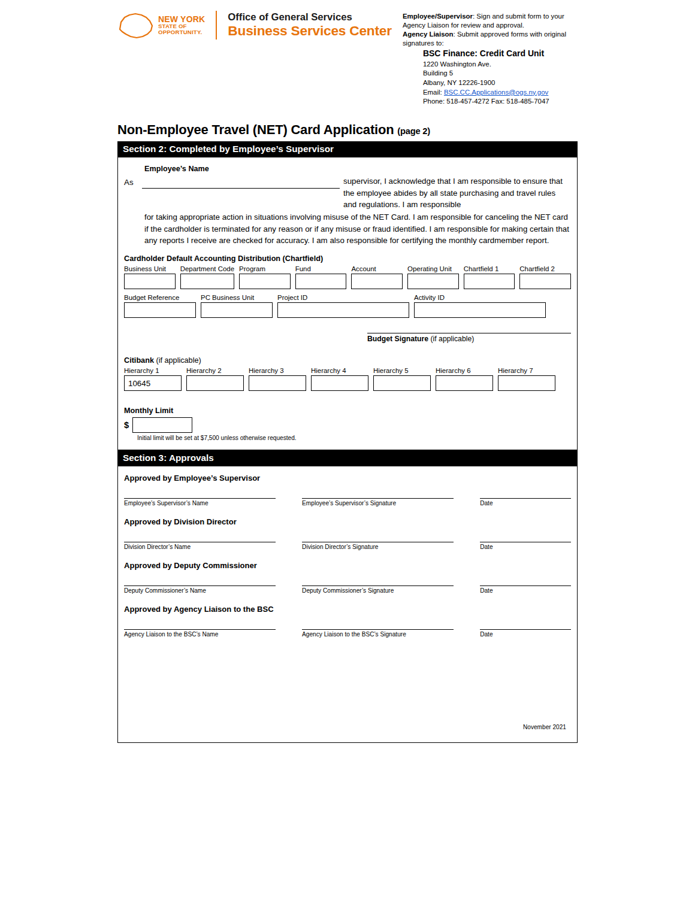NEW YORK STATE OF OPPORTUNITY.
Office of General Services
Business Services Center
Employee/Supervisor: Sign and submit form to your Agency Liaison for review and approval.
Agency Liaison: Submit approved forms with original signatures to:
BSC Finance: Credit Card Unit
1220 Washington Ave.
Building 5
Albany, NY 12226-1900
Email: BSC.CC.Applications@ogs.ny.gov
Phone: 518-457-4272 Fax: 518-485-7047
Non-Employee Travel (NET) Card Application (page 2)
Section 2: Completed by Employee’s Supervisor
Employee’s Name
As
supervisor, I acknowledge that I am responsible to ensure that the employee abides by all state purchasing and travel rules and regulations. I am responsible
for taking appropriate action in situations involving misuse of the NET Card. I am responsible for canceling the NET card if the cardholder is terminated for any reason or if any misuse or fraud identified. I am responsible for making certain that any reports I receive are checked for accuracy. I am also responsible for certifying the monthly cardmember report.
Cardholder Default Accounting Distribution (Chartfield)
Business Unit
Department Code
Program
Fund
Account
Operating Unit
Chartfield 1
Chartfield 2
Budget Reference
PC Business Unit
Project ID
Activity ID
Budget Signature (if applicable)
Citibank (if applicable)
Hierarchy 1
10645
Hierarchy 2
Hierarchy 3
Hierarchy 4
Hierarchy 5
Hierarchy 6
Hierarchy 7
Monthly Limit
$
Initial limit will be set at $7,500 unless otherwise requested.
Section 3: Approvals
Approved by Employee’s Supervisor
Employee’s Supervisor’s Name
Employee’s Supervisor’s Signature
Date
Approved by Division Director
Division Director’s Name
Division Director’s Signature
Date
Approved by Deputy Commissioner
Deputy Commissioner’s Name
Deputy Commissioner’s Signature
Date
Approved by Agency Liaison to the BSC
Agency Liaison to the BSC’s Name
Agency Liaison to the BSC’s Signature
Date
November 2021